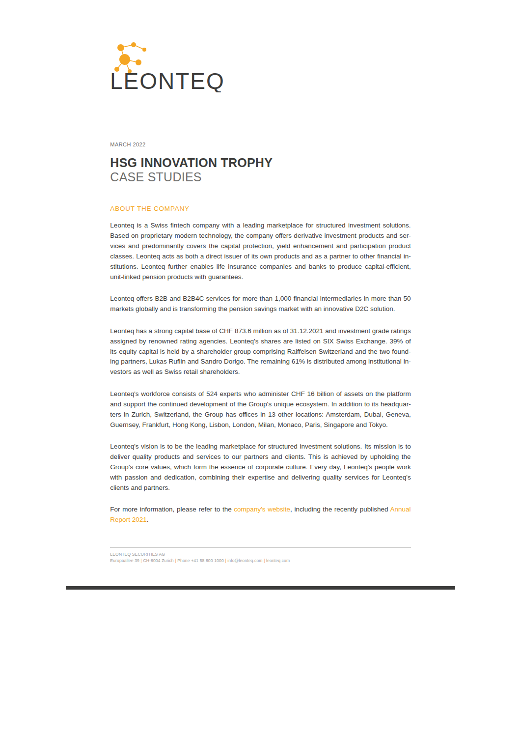LEONTEQ
MARCH 2022
HSG INNOVATION TROPHY CASE STUDIES
About the company
Leonteq is a Swiss fintech company with a leading marketplace for structured investment solutions. Based on proprietary modern technology, the company offers derivative investment products and services and predominantly covers the capital protection, yield enhancement and participation product classes. Leonteq acts as both a direct issuer of its own products and as a partner to other financial institutions. Leonteq further enables life insurance companies and banks to produce capital-efficient, unit-linked pension products with guarantees.
Leonteq offers B2B and B2B4C services for more than 1,000 financial intermediaries in more than 50 markets globally and is transforming the pension savings market with an innovative D2C solution.
Leonteq has a strong capital base of CHF 873.6 million as of 31.12.2021 and investment grade ratings assigned by renowned rating agencies. Leonteq's shares are listed on SIX Swiss Exchange. 39% of its equity capital is held by a shareholder group comprising Raiffeisen Switzerland and the two founding partners, Lukas Ruflin and Sandro Dorigo. The remaining 61% is distributed among institutional investors as well as Swiss retail shareholders.
Leonteq's workforce consists of 524 experts who administer CHF 16 billion of assets on the platform and support the continued development of the Group's unique ecosystem. In addition to its headquarters in Zurich, Switzerland, the Group has offices in 13 other locations: Amsterdam, Dubai, Geneva, Guernsey, Frankfurt, Hong Kong, Lisbon, London, Milan, Monaco, Paris, Singapore and Tokyo.
Leonteq's vision is to be the leading marketplace for structured investment solutions. Its mission is to deliver quality products and services to our partners and clients. This is achieved by upholding the Group's core values, which form the essence of corporate culture. Every day, Leonteq's people work with passion and dedication, combining their expertise and delivering quality services for Leonteq's clients and partners.
For more information, please refer to the company's website, including the recently published Annual Report 2021.
LEONTEQ SECURITIES AG
Europaallee 39 | CH-8004 Zurich | Phone +41 58 800 1000 | info@leonteq.com | leonteq.com